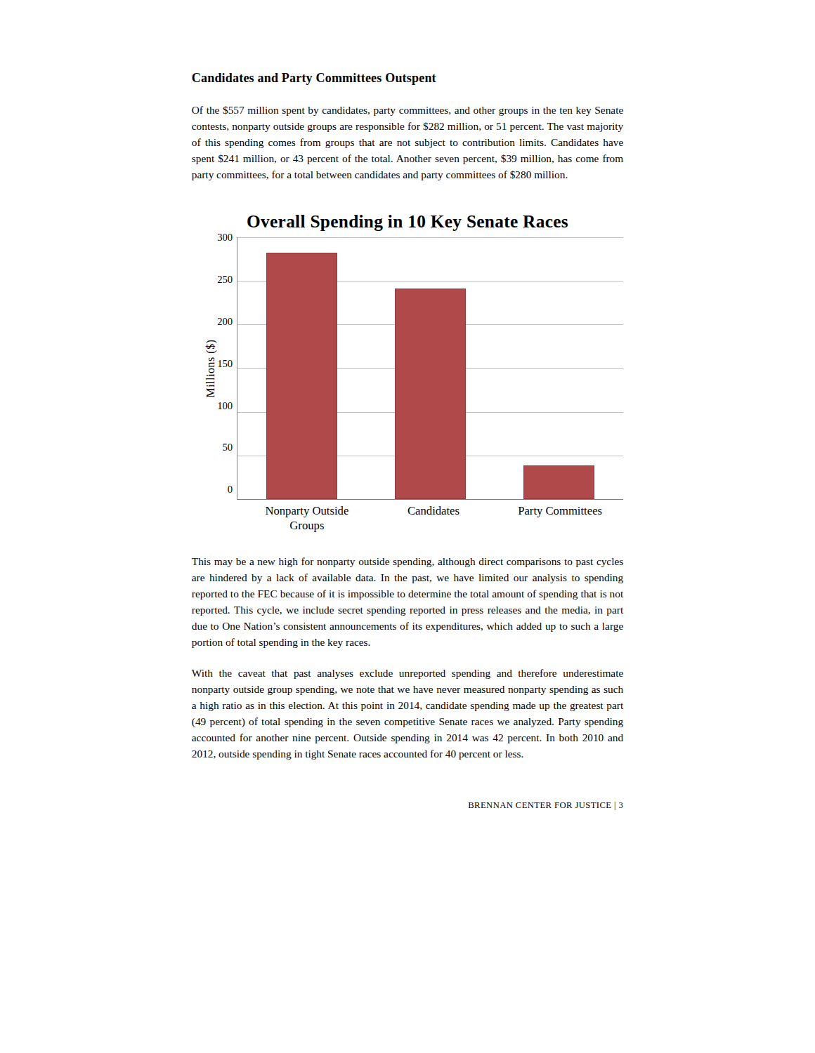Candidates and Party Committees Outspent
Of the $557 million spent by candidates, party committees, and other groups in the ten key Senate contests, nonparty outside groups are responsible for $282 million, or 51 percent. The vast majority of this spending comes from groups that are not subject to contribution limits. Candidates have spent $241 million, or 43 percent of the total. Another seven percent, $39 million, has come from party committees, for a total between candidates and party committees of $280 million.
Overall Spending in 10 Key Senate Races
Millions ($)
300 250 200 150 100 50 0
Nonparty Outside
Groups
Candidates
Party Committees
This may be a new high for nonparty outside spending, although direct comparisons to past cycles are hindered by a lack of available data. In the past, we have limited our analysis to spending reported to the FEC because of it is impossible to determine the total amount of spending that is not reported. This cycle, we include secret spending reported in press releases and the media, in part due to One Nation’s consistent announcements of its expenditures, which added up to such a large portion of total spending in the key races.
With the caveat that past analyses exclude unreported spending and therefore underestimate nonparty outside group spending, we note that we have never measured nonparty spending as such a high ratio as in this election. At this point in 2014, candidate spending made up the greatest part (49 percent) of total spending in the seven competitive Senate races we analyzed. Party spending accounted for another nine percent. Outside spending in 2014 was 42 percent. In both 2010 and 2012, outside spending in tight Senate races accounted for 40 percent or less.
BRENNAN CENTER FOR JUSTICE | 3